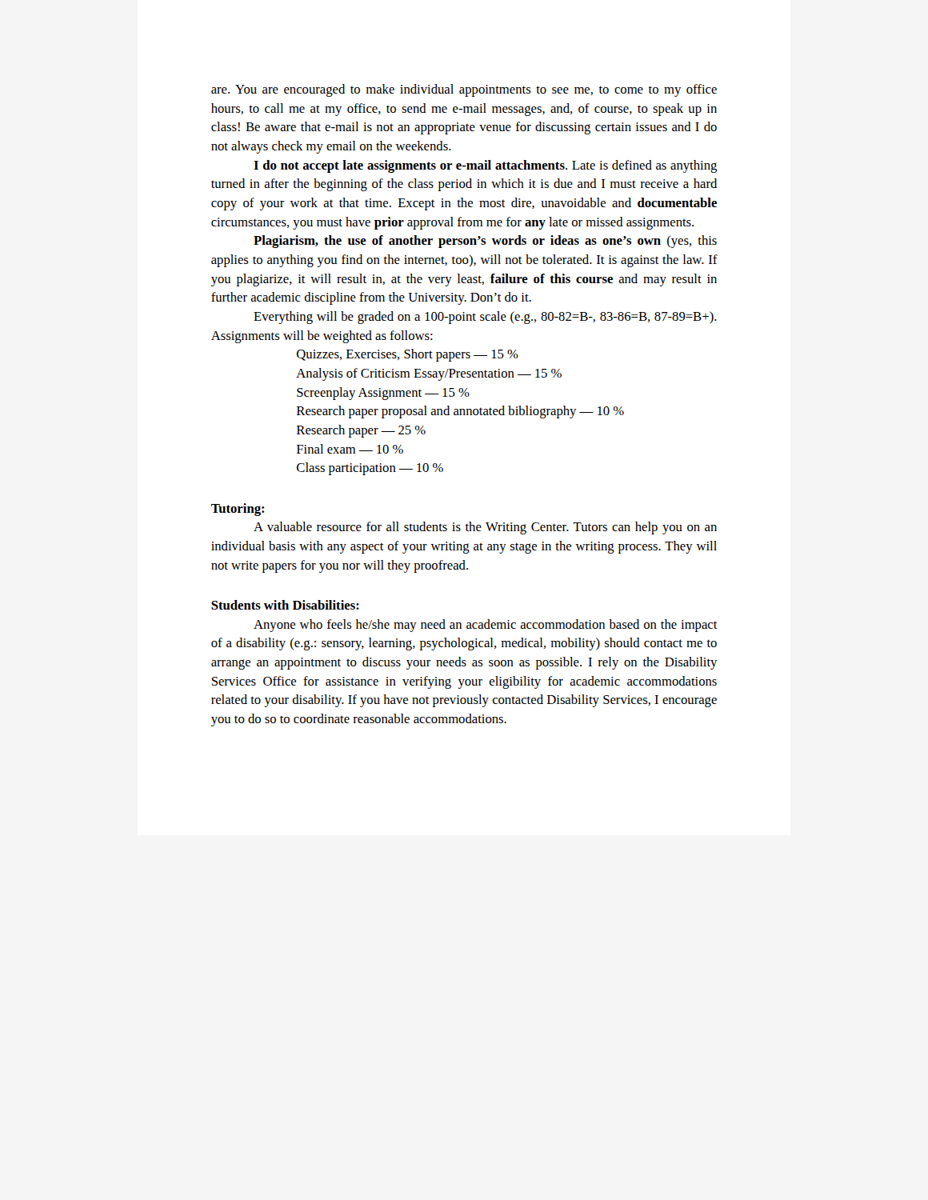are. You are encouraged to make individual appointments to see me, to come to my office hours, to call me at my office, to send me e-mail messages, and, of course, to speak up in class! Be aware that e-mail is not an appropriate venue for discussing certain issues and I do not always check my email on the weekends.
I do not accept late assignments or e-mail attachments. Late is defined as anything turned in after the beginning of the class period in which it is due and I must receive a hard copy of your work at that time. Except in the most dire, unavoidable and documentable circumstances, you must have prior approval from me for any late or missed assignments.
Plagiarism, the use of another person’s words or ideas as one’s own (yes, this applies to anything you find on the internet, too), will not be tolerated. It is against the law. If you plagiarize, it will result in, at the very least, failure of this course and may result in further academic discipline from the University. Don’t do it.
Everything will be graded on a 100-point scale (e.g., 80-82=B-, 83-86=B, 87-89=B+). Assignments will be weighted as follows:
Quizzes, Exercises, Short papers — 15 %
Analysis of Criticism Essay/Presentation — 15 %
Screenplay Assignment — 15 %
Research paper proposal and annotated bibliography — 10 %
Research paper — 25 %
Final exam — 10 %
Class participation — 10 %
Tutoring:
A valuable resource for all students is the Writing Center. Tutors can help you on an individual basis with any aspect of your writing at any stage in the writing process. They will not write papers for you nor will they proofread.
Students with Disabilities:
Anyone who feels he/she may need an academic accommodation based on the impact of a disability (e.g.: sensory, learning, psychological, medical, mobility) should contact me to arrange an appointment to discuss your needs as soon as possible. I rely on the Disability Services Office for assistance in verifying your eligibility for academic accommodations related to your disability. If you have not previously contacted Disability Services, I encourage you to do so to coordinate reasonable accommodations.